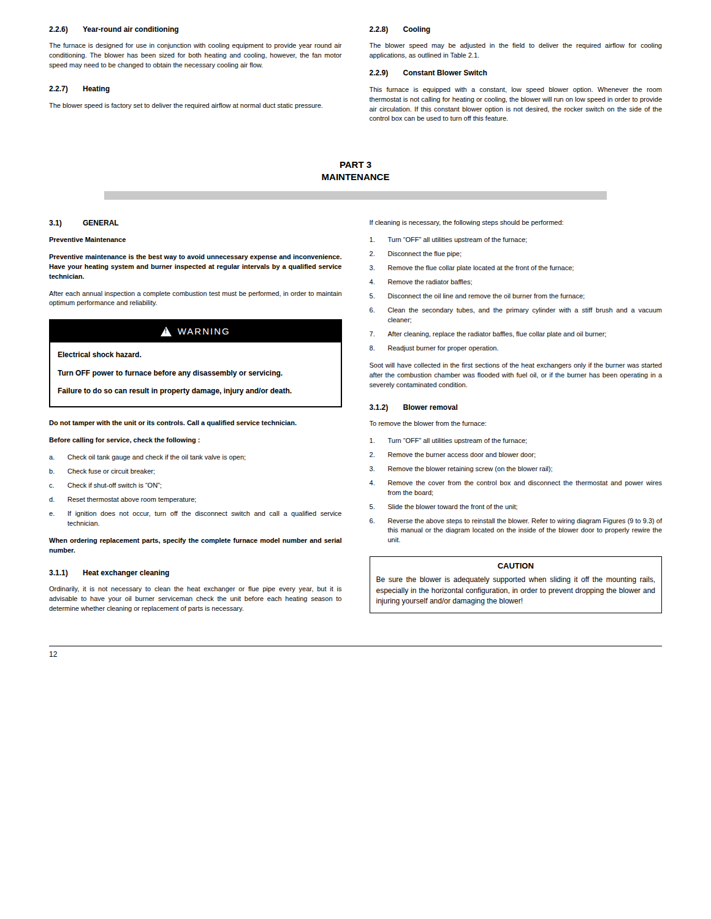2.2.6) Year-round air conditioning
The furnace is designed for use in conjunction with cooling equipment to provide year round air conditioning. The blower has been sized for both heating and cooling, however, the fan motor speed may need to be changed to obtain the necessary cooling air flow.
2.2.7) Heating
The blower speed is factory set to deliver the required airflow at normal duct static pressure.
2.2.8) Cooling
The blower speed may be adjusted in the field to deliver the required airflow for cooling applications, as outlined in Table 2.1.
2.2.9) Constant Blower Switch
This furnace is equipped with a constant, low speed blower option. Whenever the room thermostat is not calling for heating or cooling, the blower will run on low speed in order to provide air circulation. If this constant blower option is not desired, the rocker switch on the side of the control box can be used to turn off this feature.
PART 3
MAINTENANCE
3.1) GENERAL
Preventive Maintenance
Preventive maintenance is the best way to avoid unnecessary expense and inconvenience. Have your heating system and burner inspected at regular intervals by a qualified service technician.
After each annual inspection a complete combustion test must be performed, in order to maintain optimum performance and reliability.
WARNING
Electrical shock hazard.
Turn OFF power to furnace before any disassembly or servicing.
Failure to do so can result in property damage, injury and/or death.
Do not tamper with the unit or its controls. Call a qualified service technician.
Before calling for service, check the following :
Check oil tank gauge and check if the oil tank valve is open;
Check fuse or circuit breaker;
Check if shut-off switch is “ON”;
Reset thermostat above room temperature;
If ignition does not occur, turn off the disconnect switch and call a qualified service technician.
When ordering replacement parts, specify the complete furnace model number and serial number.
3.1.1) Heat exchanger cleaning
Ordinarily, it is not necessary to clean the heat exchanger or flue pipe every year, but it is advisable to have your oil burner serviceman check the unit before each heating season to determine whether cleaning or replacement of parts is necessary.
If cleaning is necessary, the following steps should be performed:
Turn “OFF” all utilities upstream of the furnace;
Disconnect the flue pipe;
Remove the flue collar plate located at the front of the furnace;
Remove the radiator baffles;
Disconnect the oil line and remove the oil burner from the furnace;
Clean the secondary tubes, and the primary cylinder with a stiff brush and a vacuum cleaner;
After cleaning, replace the radiator baffles, flue collar plate and oil burner;
Readjust burner for proper operation.
Soot will have collected in the first sections of the heat exchangers only if the burner was started after the combustion chamber was flooded with fuel oil, or if the burner has been operating in a severely contaminated condition.
3.1.2) Blower removal
To remove the blower from the furnace:
Turn “OFF” all utilities upstream of the furnace;
Remove the burner access door and blower door;
Remove the blower retaining screw (on the blower rail);
Remove the cover from the control box and disconnect the thermostat and power wires from the board;
Slide the blower toward the front of the unit;
Reverse the above steps to reinstall the blower. Refer to wiring diagram Figures (9 to 9.3) of this manual or the diagram located on the inside of the blower door to properly rewire the unit.
CAUTION
Be sure the blower is adequately supported when sliding it off the mounting rails, especially in the horizontal configuration, in order to prevent dropping the blower and injuring yourself and/or damaging the blower!
12